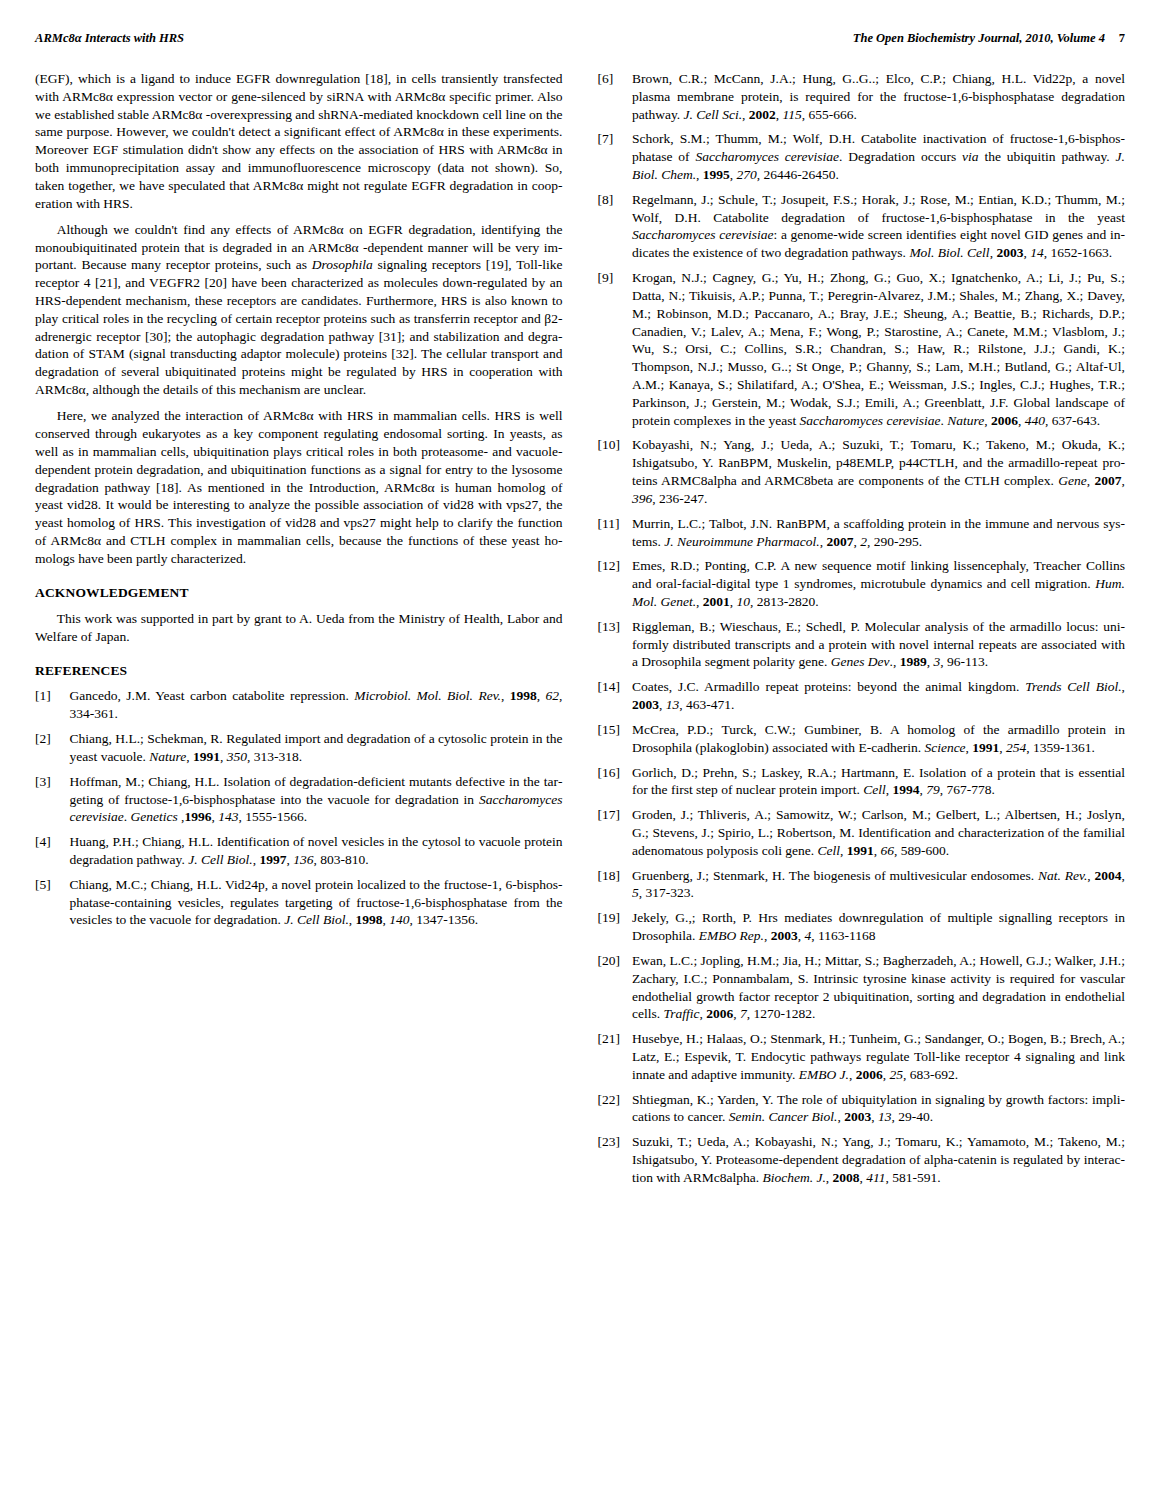ARMc8α Interacts with HRS
The Open Biochemistry Journal, 2010, Volume 47
(EGF), which is a ligand to induce EGFR downregulation [18], in cells transiently transfected with ARMc8α expression vector or gene-silenced by siRNA with ARMc8α specific primer. Also we established stable ARMc8α -overexpressing and shRNA-mediated knockdown cell line on the same purpose. However, we couldn't detect a significant effect of ARMc8α in these experiments. Moreover EGF stimulation didn't show any effects on the association of HRS with ARMc8α in both immunoprecipitation assay and immunofluorescence microscopy (data not shown). So, taken together, we have speculated that ARMc8α might not regulate EGFR degradation in cooperation with HRS.
Although we couldn't find any effects of ARMc8α on EGFR degradation, identifying the monoubiquitinated protein that is degraded in an ARMc8α -dependent manner will be very important. Because many receptor proteins, such as Drosophila signaling receptors [19], Toll-like receptor 4 [21], and VEGFR2 [20] have been characterized as molecules down-regulated by an HRS-dependent mechanism, these receptors are candidates. Furthermore, HRS is also known to play critical roles in the recycling of certain receptor proteins such as transferrin receptor and β2-adrenergic receptor [30]; the autophagic degradation pathway [31]; and stabilization and degradation of STAM (signal transducting adaptor molecule) proteins [32]. The cellular transport and degradation of several ubiquitinated proteins might be regulated by HRS in cooperation with ARMc8α, although the details of this mechanism are unclear.
Here, we analyzed the interaction of ARMc8α with HRS in mammalian cells. HRS is well conserved through eukaryotes as a key component regulating endosomal sorting. In yeasts, as well as in mammalian cells, ubiquitination plays critical roles in both proteasome- and vacuole-dependent protein degradation, and ubiquitination functions as a signal for entry to the lysosome degradation pathway [18]. As mentioned in the Introduction, ARMc8α is human homolog of yeast vid28. It would be interesting to analyze the possible association of vid28 with vps27, the yeast homolog of HRS. This investigation of vid28 and vps27 might help to clarify the function of ARMc8α and CTLH complex in mammalian cells, because the functions of these yeast homologs have been partly characterized.
Acknowledgement
This work was supported in part by grant to A. Ueda from the Ministry of Health, Labor and Welfare of Japan.
References
[1] Gancedo, J.M. Yeast carbon catabolite repression. Microbiol. Mol. Biol. Rev., 1998, 62, 334-361.
[2] Chiang, H.L.; Schekman, R. Regulated import and degradation of a cytosolic protein in the yeast vacuole. Nature, 1991, 350, 313-318.
[3] Hoffman, M.; Chiang, H.L. Isolation of degradation-deficient mutants defective in the targeting of fructose-1,6-bisphosphatase into the vacuole for degradation in Saccharomyces cerevisiae. Genetics ,1996, 143, 1555-1566.
[4] Huang, P.H.; Chiang, H.L. Identification of novel vesicles in the cytosol to vacuole protein degradation pathway. J. Cell Biol., 1997, 136, 803-810.
[5] Chiang, M.C.; Chiang, H.L. Vid24p, a novel protein localized to the fructose-1, 6-bisphosphatase-containing vesicles, regulates targeting of fructose-1,6-bisphosphatase from the vesicles to the vacuole for degradation. J. Cell Biol., 1998, 140, 1347-1356.
[6] Brown, C.R.; McCann, J.A.; Hung, G..G..; Elco, C.P.; Chiang, H.L. Vid22p, a novel plasma membrane protein, is required for the fructose-1,6-bisphosphatase degradation pathway. J. Cell Sci., 2002, 115, 655-666.
[7] Schork, S.M.; Thumm, M.; Wolf, D.H. Catabolite inactivation of fructose-1,6-bisphosphatase of Saccharomyces cerevisiae. Degradation occurs via the ubiquitin pathway. J. Biol. Chem., 1995, 270, 26446-26450.
[8] Regelmann, J.; Schule, T.; Josupeit, F.S.; Horak, J.; Rose, M.; Entian, K.D.; Thumm, M.; Wolf, D.H. Catabolite degradation of fructose-1,6-bisphosphatase in the yeast Saccharomyces cerevisiae: a genome-wide screen identifies eight novel GID genes and indicates the existence of two degradation pathways. Mol. Biol. Cell, 2003, 14, 1652-1663.
[9] Krogan, N.J.; Cagney, G.; Yu, H.; Zhong, G.; Guo, X.; Ignatchenko, A.; Li, J.; Pu, S.; Datta, N.; Tikuisis, A.P.; Punna, T.; Peregrin-Alvarez, J.M.; Shales, M.; Zhang, X.; Davey, M.; Robinson, M.D.; Paccanaro, A.; Bray, J.E.; Sheung, A.; Beattie, B.; Richards, D.P.; Canadien, V.; Lalev, A.; Mena, F.; Wong, P.; Starostine, A.; Canete, M.M.; Vlasblom, J.; Wu, S.; Orsi, C.; Collins, S.R.; Chandran, S.; Haw, R.; Rilstone, J.J.; Gandi, K.; Thompson, N.J.; Musso, G..; St Onge, P.; Ghanny, S.; Lam, M.H.; Butland, G.; Altaf-Ul, A.M.; Kanaya, S.; Shilatifard, A.; O'Shea, E.; Weissman, J.S.; Ingles, C.J.; Hughes, T.R.; Parkinson, J.; Gerstein, M.; Wodak, S.J.; Emili, A.; Greenblatt, J.F. Global landscape of protein complexes in the yeast Saccharomyces cerevisiae. Nature, 2006, 440, 637-643.
[10] Kobayashi, N.; Yang, J.; Ueda, A.; Suzuki, T.; Tomaru, K.; Takeno, M.; Okuda, K.; Ishigatsubo, Y. RanBPM, Muskelin, p48EMLP, p44CTLH, and the armadillo-repeat proteins ARMC8alpha and ARMC8beta are components of the CTLH complex. Gene, 2007, 396, 236-247.
[11] Murrin, L.C.; Talbot, J.N. RanBPM, a scaffolding protein in the immune and nervous systems. J. Neuroimmune Pharmacol., 2007, 2, 290-295.
[12] Emes, R.D.; Ponting, C.P. A new sequence motif linking lissencephaly, Treacher Collins and oral-facial-digital type 1 syndromes, microtubule dynamics and cell migration. Hum. Mol. Genet., 2001, 10, 2813-2820.
[13] Riggleman, B.; Wieschaus, E.; Schedl, P. Molecular analysis of the armadillo locus: uniformly distributed transcripts and a protein with novel internal repeats are associated with a Drosophila segment polarity gene. Genes Dev., 1989, 3, 96-113.
[14] Coates, J.C. Armadillo repeat proteins: beyond the animal kingdom. Trends Cell Biol., 2003, 13, 463-471.
[15] McCrea, P.D.; Turck, C.W.; Gumbiner, B. A homolog of the armadillo protein in Drosophila (plakoglobin) associated with E-cadherin. Science, 1991, 254, 1359-1361.
[16] Gorlich, D.; Prehn, S.; Laskey, R.A.; Hartmann, E. Isolation of a protein that is essential for the first step of nuclear protein import. Cell, 1994, 79, 767-778.
[17] Groden, J.; Thliveris, A.; Samowitz, W.; Carlson, M.; Gelbert, L.; Albertsen, H.; Joslyn, G.; Stevens, J.; Spirio, L.; Robertson, M. Identification and characterization of the familial adenomatous polyposis coli gene. Cell, 1991, 66, 589-600.
[18] Gruenberg, J.; Stenmark, H. The biogenesis of multivesicular endosomes. Nat. Rev., 2004, 5, 317-323.
[19] Jekely, G.,; Rorth, P. Hrs mediates downregulation of multiple signalling receptors in Drosophila. EMBO Rep., 2003, 4, 1163-1168
[20] Ewan, L.C.; Jopling, H.M.; Jia, H.; Mittar, S.; Bagherzadeh, A.; Howell, G.J.; Walker, J.H.; Zachary, I.C.; Ponnambalam, S. Intrinsic tyrosine kinase activity is required for vascular endothelial growth factor receptor 2 ubiquitination, sorting and degradation in endothelial cells. Traffic, 2006, 7, 1270-1282.
[21] Husebye, H.; Halaas, O.; Stenmark, H.; Tunheim, G.; Sandanger, O.; Bogen, B.; Brech, A.; Latz, E.; Espevik, T. Endocytic pathways regulate Toll-like receptor 4 signaling and link innate and adaptive immunity. EMBO J., 2006, 25, 683-692.
[22] Shtiegman, K.; Yarden, Y. The role of ubiquitylation in signaling by growth factors: implications to cancer. Semin. Cancer Biol., 2003, 13, 29-40.
[23] Suzuki, T.; Ueda, A.; Kobayashi, N.; Yang, J.; Tomaru, K.; Yamamoto, M.; Takeno, M.; Ishigatsubo, Y. Proteasome-dependent degradation of alpha-catenin is regulated by interaction with ARMc8alpha. Biochem. J., 2008, 411, 581-591.